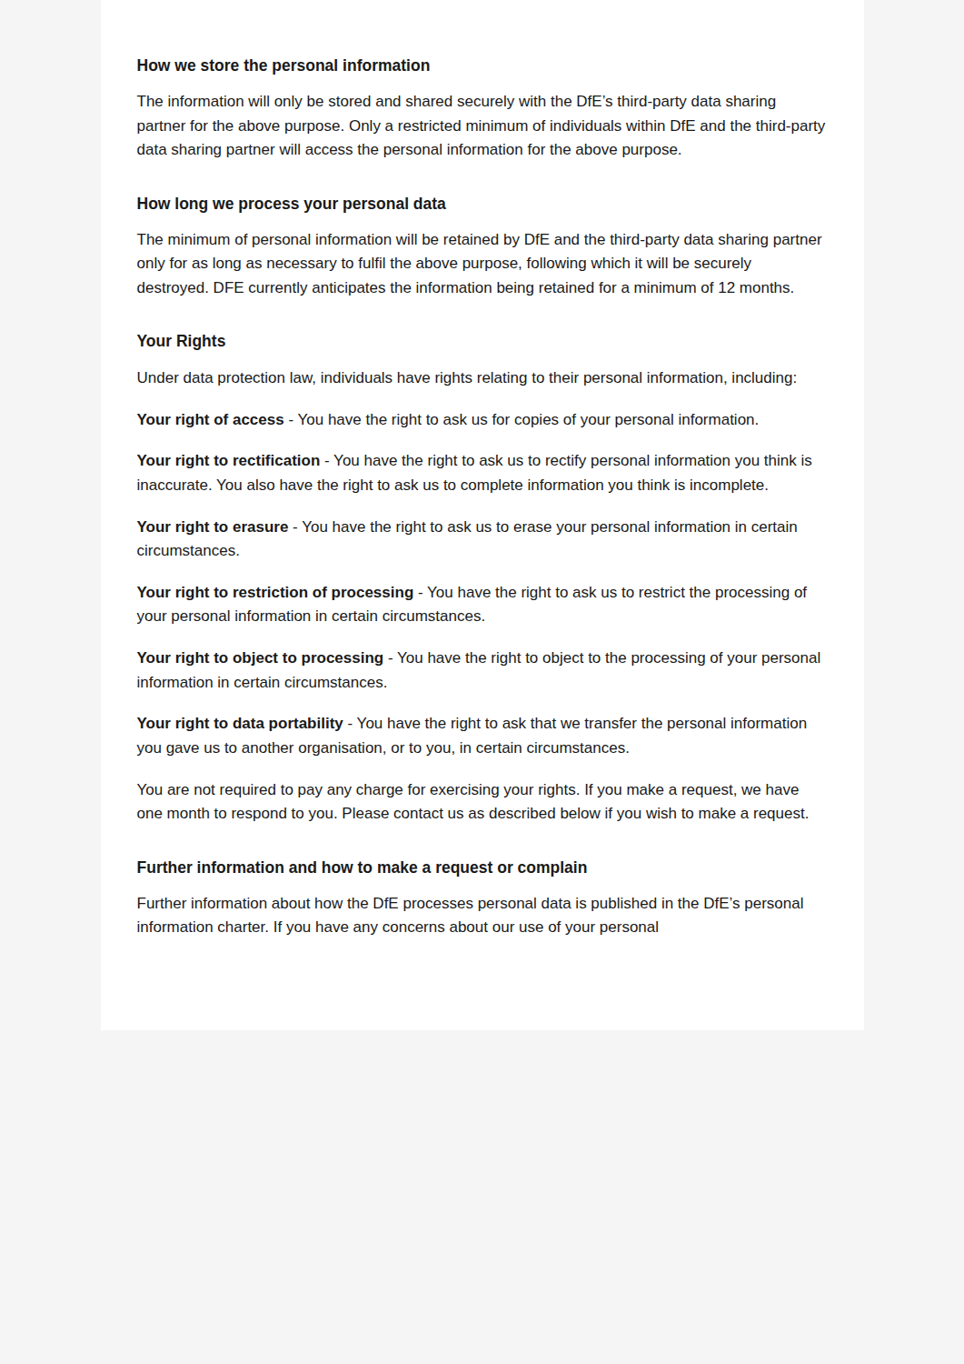How we store the personal information
The information will only be stored and shared securely with the DfE’s third-party data sharing partner for the above purpose. Only a restricted minimum of individuals within DfE and the third-party data sharing partner will access the personal information for the above purpose.
How long we process your personal data
The minimum of personal information will be retained by DfE and the third-party data sharing partner only for as long as necessary to fulfil the above purpose, following which it will be securely destroyed. DFE currently anticipates the information being retained for a minimum of 12 months.
Your Rights
Under data protection law, individuals have rights relating to their personal information, including:
Your right of access - You have the right to ask us for copies of your personal information.
Your right to rectification - You have the right to ask us to rectify personal information you think is inaccurate. You also have the right to ask us to complete information you think is incomplete.
Your right to erasure - You have the right to ask us to erase your personal information in certain circumstances.
Your right to restriction of processing - You have the right to ask us to restrict the processing of your personal information in certain circumstances.
Your right to object to processing - You have the right to object to the processing of your personal information in certain circumstances.
Your right to data portability - You have the right to ask that we transfer the personal information you gave us to another organisation, or to you, in certain circumstances.
You are not required to pay any charge for exercising your rights. If you make a request, we have one month to respond to you. Please contact us as described below if you wish to make a request.
Further information and how to make a request or complain
Further information about how the DfE processes personal data is published in the DfE’s personal information charter. If you have any concerns about our use of your personal